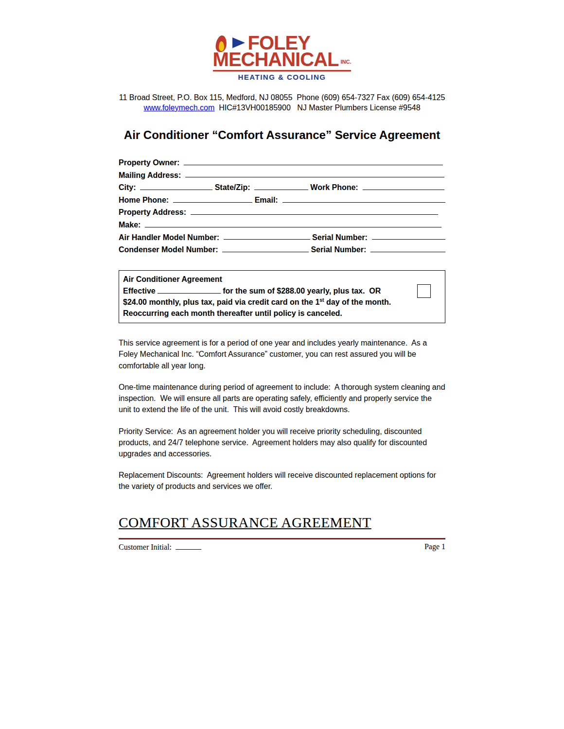FOLEY
MECHANICAL
INC.
HEATING & COOLING
11 Broad Street, P.O. Box 115, Medford, NJ 08055 Phone (609) 654-7327 Fax (609) 654-4125
www.foleymech.com HIC#13VH00185900 NJ Master Plumbers License #9548
Air Conditioner “Comfort Assurance” Service Agreement
Property Owner:
Mailing Address:
City: State/Zip: Work Phone:
Home Phone: Email:
Property Address:
Make:
Air Handler Model Number: Serial Number:
Condenser Model Number: Serial Number:
Air Conditioner Agreement
Effective for the sum of $288.00 yearly, plus tax. OR
$24.00 monthly, plus tax, paid via credit card on the 1st day of the month.
Reoccurring each month thereafter until policy is canceled.
This service agreement is for a period of one year and includes yearly maintenance. As a Foley Mechanical Inc. “Comfort Assurance” customer, you can rest assured you will be comfortable all year long.
One-time maintenance during period of agreement to include: A thorough system cleaning and inspection. We will ensure all parts are operating safely, efficiently and properly service the unit to extend the life of the unit. This will avoid costly breakdowns.
Priority Service: As an agreement holder you will receive priority scheduling, discounted products, and 24/7 telephone service. Agreement holders may also qualify for discounted upgrades and accessories.
Replacement Discounts: Agreement holders will receive discounted replacement options for the variety of products and services we offer.
COMFORT ASSURANCE AGREEMENT
Customer Initial:
Page 1